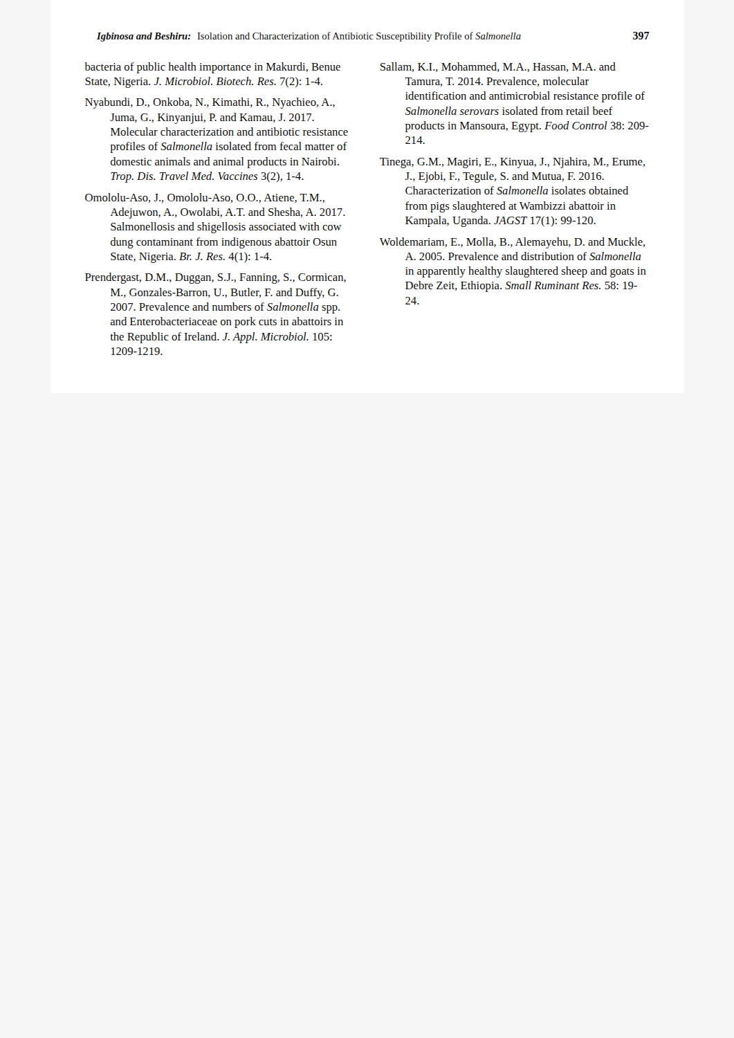Igbinosa and Beshiru: Isolation and Characterization of Antibiotic Susceptibility Profile of Salmonella 397
bacteria of public health importance in Makurdi, Benue State, Nigeria. J. Microbiol. Biotech. Res. 7(2): 1-4.
Nyabundi, D., Onkoba, N., Kimathi, R., Nyachieo, A., Juma, G., Kinyanjui, P. and Kamau, J. 2017. Molecular characterization and antibiotic resistance profiles of Salmonella isolated from fecal matter of domestic animals and animal products in Nairobi. Trop. Dis. Travel Med. Vaccines 3(2), 1-4.
Omololu-Aso, J., Omololu-Aso, O.O., Atiene, T.M., Adejuwon, A., Owolabi, A.T. and Shesha, A. 2017. Salmonellosis and shigellosis associated with cow dung contaminant from indigenous abattoir Osun State, Nigeria. Br. J. Res. 4(1): 1-4.
Prendergast, D.M., Duggan, S.J., Fanning, S., Cormican, M., Gonzales-Barron, U., Butler, F. and Duffy, G. 2007. Prevalence and numbers of Salmonella spp. and Enterobacteriaceae on pork cuts in abattoirs in the Republic of Ireland. J. Appl. Microbiol. 105: 1209-1219.
Sallam, K.I., Mohammed, M.A., Hassan, M.A. and Tamura, T. 2014. Prevalence, molecular identification and antimicrobial resistance profile of Salmonella serovars isolated from retail beef products in Mansoura, Egypt. Food Control 38: 209-214.
Tinega, G.M., Magiri, E., Kinyua, J., Njahira, M., Erume, J., Ejobi, F., Tegule, S. and Mutua, F. 2016. Characterization of Salmonella isolates obtained from pigs slaughtered at Wambizzi abattoir in Kampala, Uganda. JAGST 17(1): 99-120.
Woldemariam, E., Molla, B., Alemayehu, D. and Muckle, A. 2005. Prevalence and distribution of Salmonella in apparently healthy slaughtered sheep and goats in Debre Zeit, Ethiopia. Small Ruminant Res. 58: 19-24.